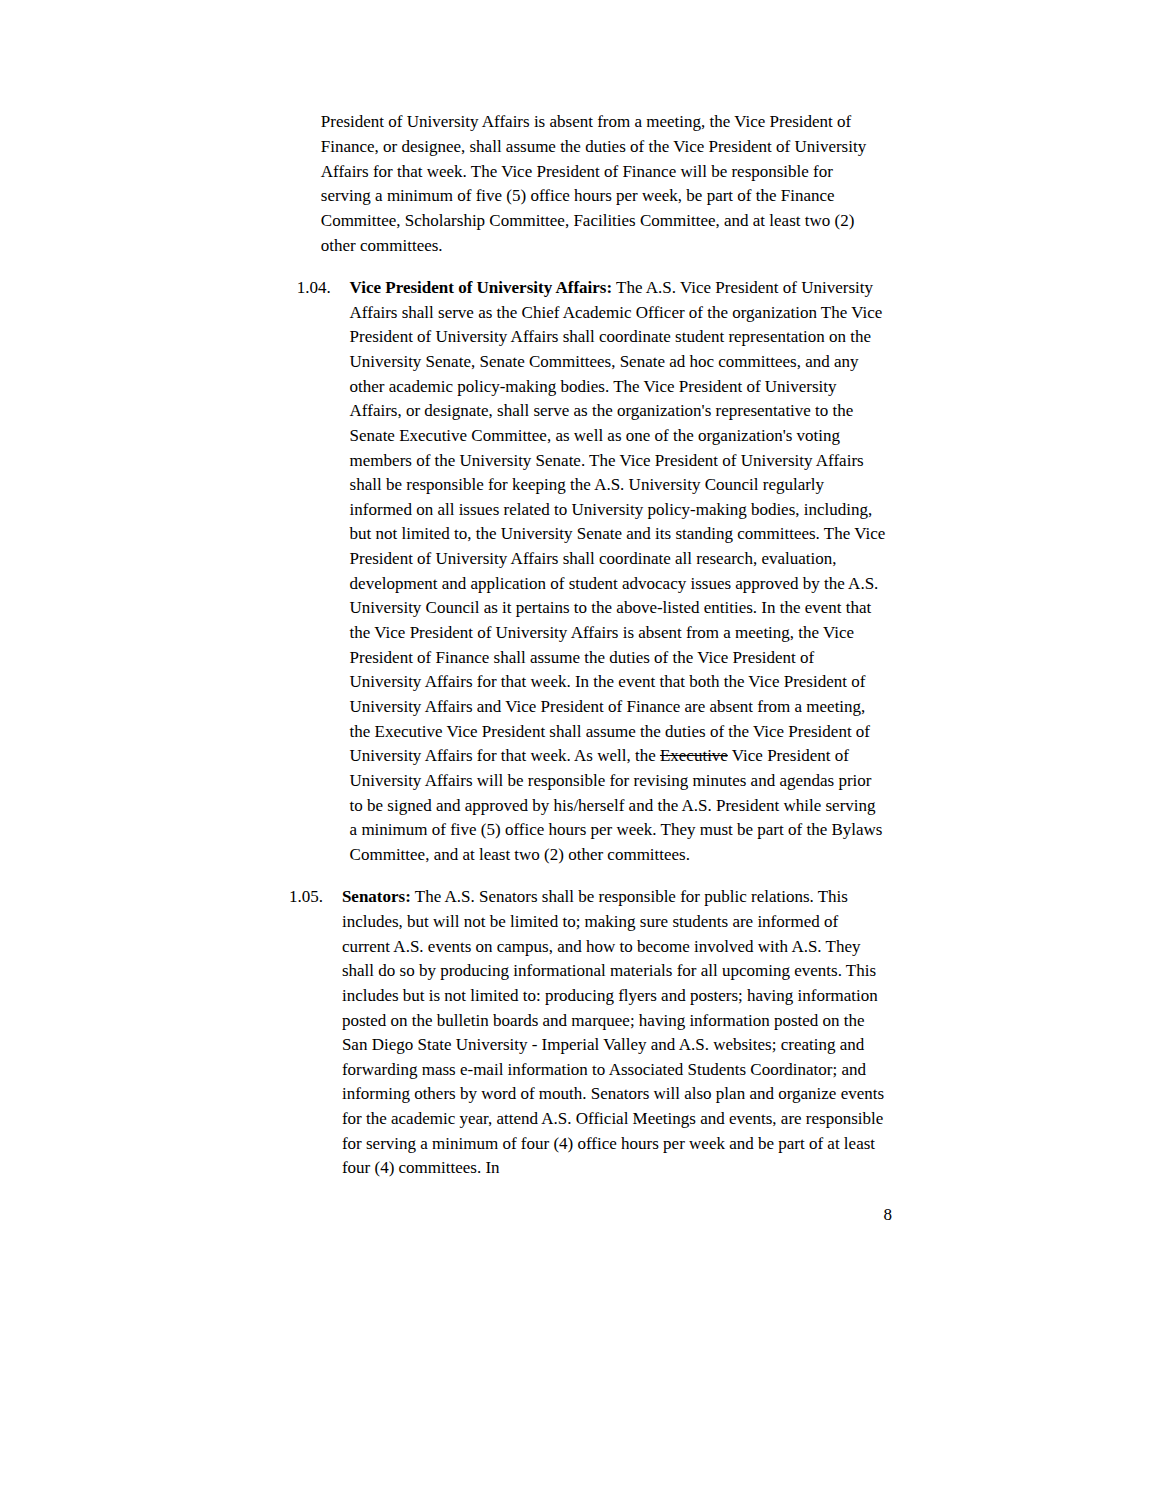President of University Affairs is absent from a meeting, the Vice President of Finance, or designee, shall assume the duties of the Vice President of University Affairs for that week. The Vice President of Finance will be responsible for serving a minimum of five (5) office hours per week, be part of the Finance Committee, Scholarship Committee, Facilities Committee, and at least two (2) other committees.
1.04. Vice President of University Affairs: The A.S. Vice President of University Affairs shall serve as the Chief Academic Officer of the organization The Vice President of University Affairs shall coordinate student representation on the University Senate, Senate Committees, Senate ad hoc committees, and any other academic policy-making bodies. The Vice President of University Affairs, or designate, shall serve as the organization's representative to the Senate Executive Committee, as well as one of the organization's voting members of the University Senate. The Vice President of University Affairs shall be responsible for keeping the A.S. University Council regularly informed on all issues related to University policy-making bodies, including, but not limited to, the University Senate and its standing committees. The Vice President of University Affairs shall coordinate all research, evaluation, development and application of student advocacy issues approved by the A.S. University Council as it pertains to the above-listed entities. In the event that the Vice President of University Affairs is absent from a meeting, the Vice President of Finance shall assume the duties of the Vice President of University Affairs for that week. In the event that both the Vice President of University Affairs and Vice President of Finance are absent from a meeting, the Executive Vice President shall assume the duties of the Vice President of University Affairs for that week. As well, the Executive Vice President of University Affairs will be responsible for revising minutes and agendas prior to be signed and approved by his/herself and the A.S. President while serving a minimum of five (5) office hours per week. They must be part of the Bylaws Committee, and at least two (2) other committees.
1.05. Senators: The A.S. Senators shall be responsible for public relations. This includes, but will not be limited to; making sure students are informed of current A.S. events on campus, and how to become involved with A.S. They shall do so by producing informational materials for all upcoming events. This includes but is not limited to: producing flyers and posters; having information posted on the bulletin boards and marquee; having information posted on the San Diego State University - Imperial Valley and A.S. websites; creating and forwarding mass e-mail information to Associated Students Coordinator; and informing others by word of mouth. Senators will also plan and organize events for the academic year, attend A.S. Official Meetings and events, are responsible for serving a minimum of four (4) office hours per week and be part of at least four (4) committees. In
8